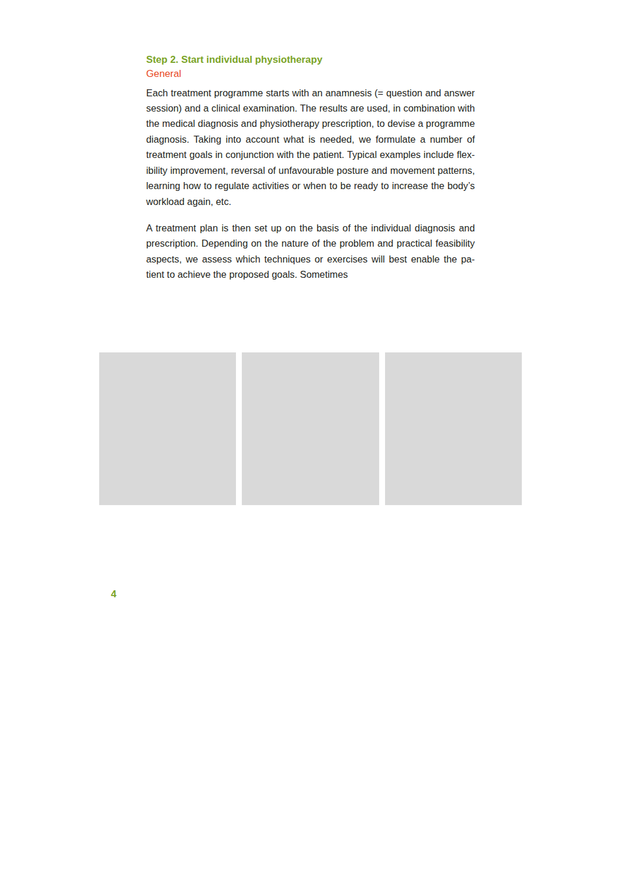Step 2. Start individual physiotherapy
General
Each treatment programme starts with an anamnesis (= question and answer session) and a clinical examination. The results are used, in combination with the medical diagnosis and physiotherapy prescription, to devise a programme diagnosis. Taking into account what is needed, we formulate a number of treatment goals in conjunction with the patient. Typical examples include flexibility improvement, reversal of unfavourable posture and movement patterns, learning how to regulate activities or when to be ready to increase the body’s workload again, etc.
A treatment plan is then set up on the basis of the individual diagnosis and prescription. Depending on the nature of the problem and practical feasibility aspects, we assess which techniques or exercises will best enable the patient to achieve the proposed goals. Sometimes
4